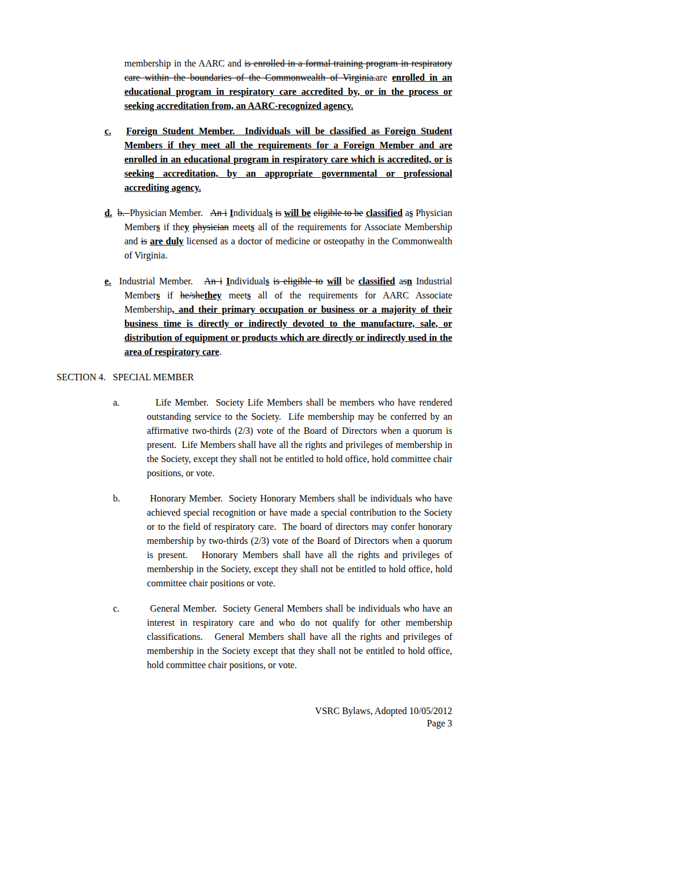membership in the AARC and is enrolled in a formal training program in respiratory care within the boundaries of the Commonwealth of Virginia.are enrolled in an educational program in respiratory care accredited by, or in the process or seeking accreditation from, an AARC-recognized agency.
c. Foreign Student Member. Individuals will be classified as Foreign Student Members if they meet all the requirements for a Foreign Member and are enrolled in an educational program in respiratory care which is accredited, or is seeking accreditation, by an appropriate governmental or professional accrediting agency.
d. b. Physician Member. An i Individuals is will be eligible to be classified as Physician Members if they physician meets all of the requirements for Associate Membership and is are duly licensed as a doctor of medicine or osteopathy in the Commonwealth of Virginia.
e. Industrial Member. An i Individuals is eligible to will be classified asn Industrial Members if he/shethey meets all of the requirements for AARC Associate Membership, and their primary occupation or business or a majority of their business time is directly or indirectly devoted to the manufacture, sale, or distribution of equipment or products which are directly or indirectly used in the area of respiratory care.
SECTION 4. SPECIAL MEMBER
a. Life Member. Society Life Members shall be members who have rendered outstanding service to the Society. Life membership may be conferred by an affirmative two-thirds (2/3) vote of the Board of Directors when a quorum is present. Life Members shall have all the rights and privileges of membership in the Society, except they shall not be entitled to hold office, hold committee chair positions, or vote.
b. Honorary Member. Society Honorary Members shall be individuals who have achieved special recognition or have made a special contribution to the Society or to the field of respiratory care. The board of directors may confer honorary membership by two-thirds (2/3) vote of the Board of Directors when a quorum is present. Honorary Members shall have all the rights and privileges of membership in the Society, except they shall not be entitled to hold office, hold committee chair positions or vote.
c. General Member. Society General Members shall be individuals who have an interest in respiratory care and who do not qualify for other membership classifications. General Members shall have all the rights and privileges of membership in the Society except that they shall not be entitled to hold office, hold committee chair positions, or vote.
VSRC Bylaws, Adopted 10/05/2012
Page 3